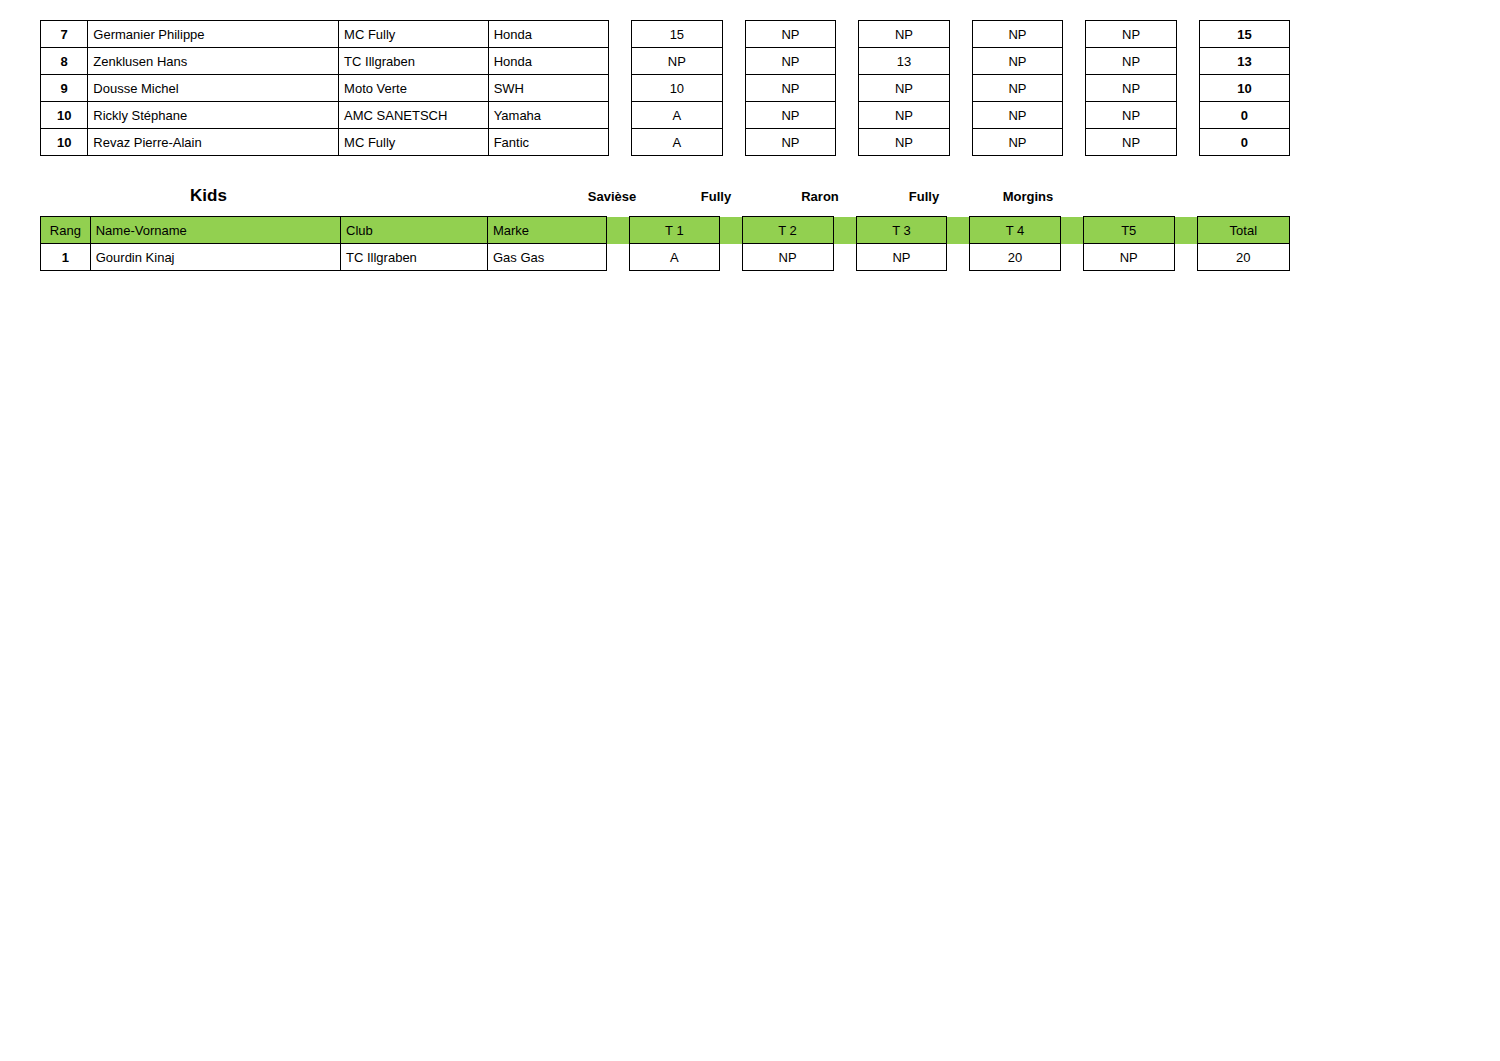| 7 | Germanier Philippe | MC Fully | Honda | | 15 | | NP | | NP | | NP | | NP | | 15 |
| 8 | Zenklusen Hans | TC Illgraben | Honda | | NP | | NP | | 13 | | NP | | NP | | 13 |
| 9 | Dousse Michel | Moto Verte | SWH | | 10 | | NP | | NP | | NP | | NP | | 10 |
| 10 | Rickly Stéphane | AMC SANETSCH | Yamaha | | A | | NP | | NP | | NP | | NP | | 0 |
| 10 | Revaz Pierre-Alain | MC Fully | Fantic | | A | | NP | | NP | | NP | | NP | | 0 |
Kids
Savièse
Fully
Raron
Fully
Morgins
| Rang | Name-Vorname | Club | Marke | | T 1 | | T 2 | | T 3 | | T 4 | | T5 | | Total |
| 1 | Gourdin Kinaj | TC Illgraben | Gas Gas | | A | | NP | | NP | | 20 | | NP | | 20 |